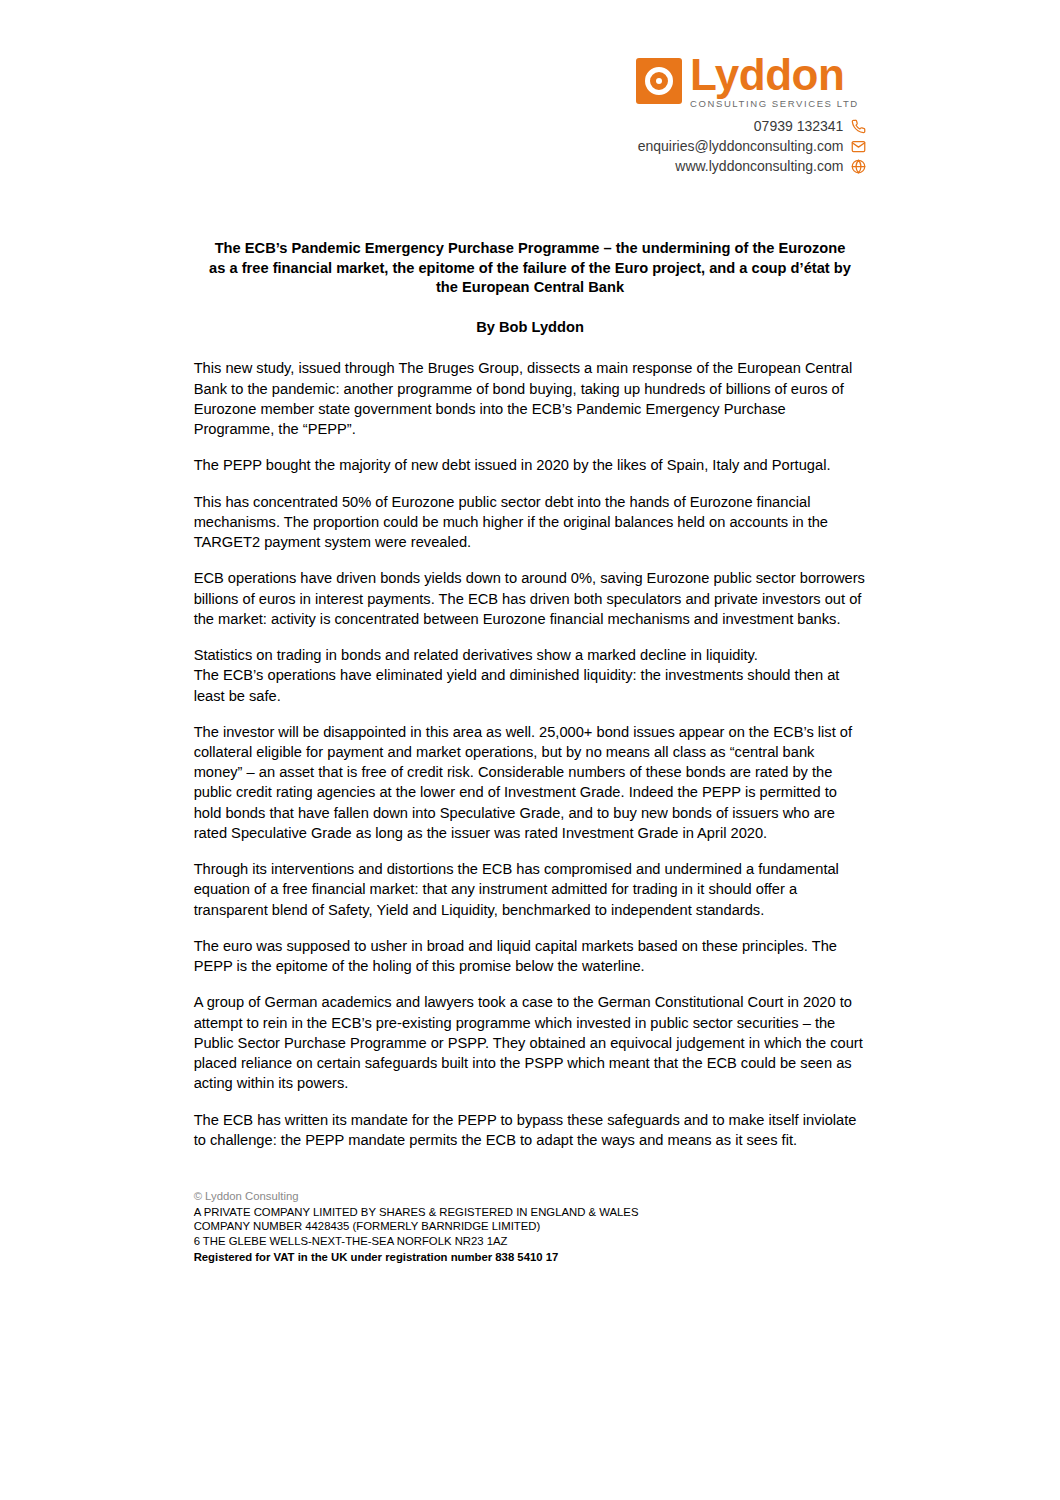Lyddon CONSULTING SERVICES LTD
07939 132341
enquiries@lyddonconsulting.com
www.lyddonconsulting.com
The ECB’s Pandemic Emergency Purchase Programme – the undermining of the Eurozone as a free financial market, the epitome of the failure of the Euro project, and a coup d’état by the European Central Bank
By Bob Lyddon
This new study, issued through The Bruges Group, dissects a main response of the European Central Bank to the pandemic: another programme of bond buying, taking up hundreds of billions of euros of Eurozone member state government bonds into the ECB’s Pandemic Emergency Purchase Programme, the “PEPP”.
The PEPP bought the majority of new debt issued in 2020 by the likes of Spain, Italy and Portugal.
This has concentrated 50% of Eurozone public sector debt into the hands of Eurozone financial mechanisms. The proportion could be much higher if the original balances held on accounts in the TARGET2 payment system were revealed.
ECB operations have driven bonds yields down to around 0%, saving Eurozone public sector borrowers billions of euros in interest payments. The ECB has driven both speculators and private investors out of the market: activity is concentrated between Eurozone financial mechanisms and investment banks.
Statistics on trading in bonds and related derivatives show a marked decline in liquidity.
The ECB’s operations have eliminated yield and diminished liquidity: the investments should then at least be safe.
The investor will be disappointed in this area as well. 25,000+ bond issues appear on the ECB’s list of collateral eligible for payment and market operations, but by no means all class as “central bank money” – an asset that is free of credit risk. Considerable numbers of these bonds are rated by the public credit rating agencies at the lower end of Investment Grade. Indeed the PEPP is permitted to hold bonds that have fallen down into Speculative Grade, and to buy new bonds of issuers who are rated Speculative Grade as long as the issuer was rated Investment Grade in April 2020.
Through its interventions and distortions the ECB has compromised and undermined a fundamental equation of a free financial market: that any instrument admitted for trading in it should offer a transparent blend of Safety, Yield and Liquidity, benchmarked to independent standards.
The euro was supposed to usher in broad and liquid capital markets based on these principles. The PEPP is the epitome of the holing of this promise below the waterline.
A group of German academics and lawyers took a case to the German Constitutional Court in 2020 to attempt to rein in the ECB’s pre-existing programme which invested in public sector securities – the Public Sector Purchase Programme or PSPP. They obtained an equivocal judgement in which the court placed reliance on certain safeguards built into the PSPP which meant that the ECB could be seen as acting within its powers.
The ECB has written its mandate for the PEPP to bypass these safeguards and to make itself inviolate to challenge: the PEPP mandate permits the ECB to adapt the ways and means as it sees fit.
© Lyddon Consulting
A PRIVATE COMPANY LIMITED BY SHARES & REGISTERED IN ENGLAND & WALES
COMPANY NUMBER 4428435 (FORMERLY BARNRIDGE LIMITED)
6 THE GLEBE WELLS-NEXT-THE-SEA NORFOLK NR23 1AZ
Registered for VAT in the UK under registration number 838 5410 17